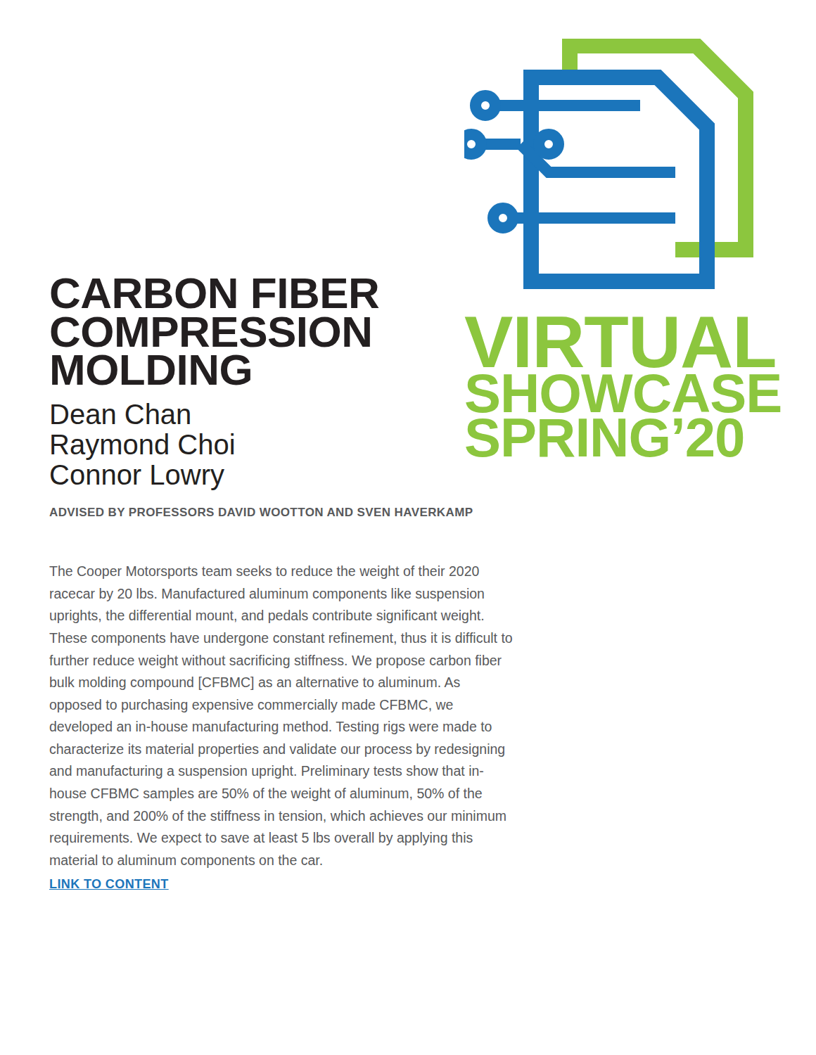Virtual Showcase Spring’20
Carbon Fiber
Compression Molding
Dean Chan Raymond Choi Connor Lowry
Advised by Professors David Wootton and Sven Haverkamp
The Cooper Motorsports team seeks to reduce the weight of their 2020 racecar by 20 lbs. Manufactured aluminum components like suspension uprights, the differential mount, and pedals contribute significant weight. These components have undergone constant refinement, thus it is difficult to further reduce weight without sacrificing stiffness. We propose carbon fiber bulk molding compound [CFBMC] as an alternative to aluminum. As opposed to purchasing expensive commercially made CFBMC, we developed an in-house manufacturing method. Testing rigs were made to characterize its material properties and validate our process by redesigning and manufacturing a suspension upright. Preliminary tests show that in-house CFBMC samples are 50% of the weight of aluminum, 50% of the strength, and 200% of the stiffness in tension, which achieves our minimum requirements. We expect to save at least 5 lbs overall by applying this material to aluminum components on the car.
Link to content